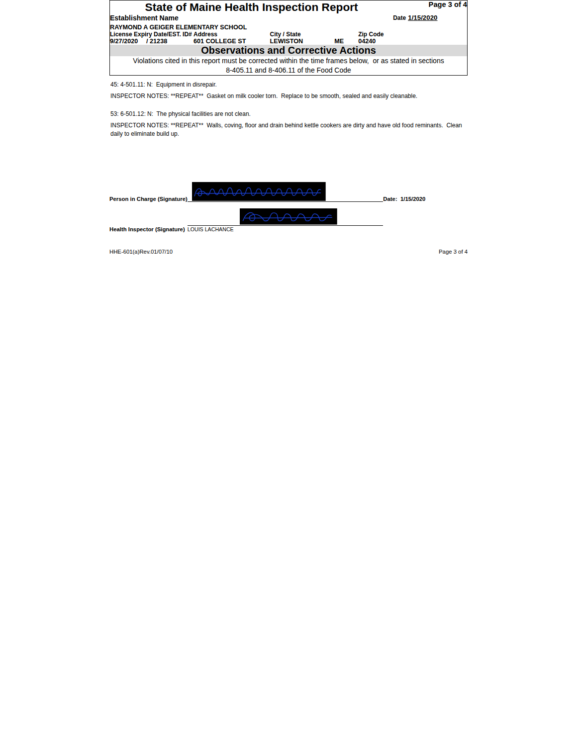| State of Maine Health Inspection Report | Page 3 of 4 |
| Establishment Name RAYMOND A GEIGER ELEMENTARY SCHOOL / License Expiry Date/EST. ID# / Address / City / State / / Zip Code / / 9/27/2020 / 21238 / 601 COLLEGE ST / LEWISTON / ME / 04240 / | Date 1/15/2020 |
| Observations and Corrective Actions |
| Violations cited in this report must be corrected within the time frames below, or as stated in sections 8-405.11 and 8-406.11 of the Food Code |
45: 4-501.11: N: Equipment in disrepair.
INSPECTOR NOTES: **REPEAT** Gasket on milk cooler torn. Replace to be smooth, sealed and easily cleanable.
53: 6-501.12: N: The physical facilities are not clean.
INSPECTOR NOTES: **REPEAT** Walls, coving, floor and drain behind kettle cookers are dirty and have old food reminants. Clean daily to eliminate build up.
| Person in Charge (Signature) | | Date: 1/15/2020 |
| Health Inspector (Signature) | LOUIS LACHANCE | |
HHE-601(a)Rev.01/07/10 Page 3 of 4